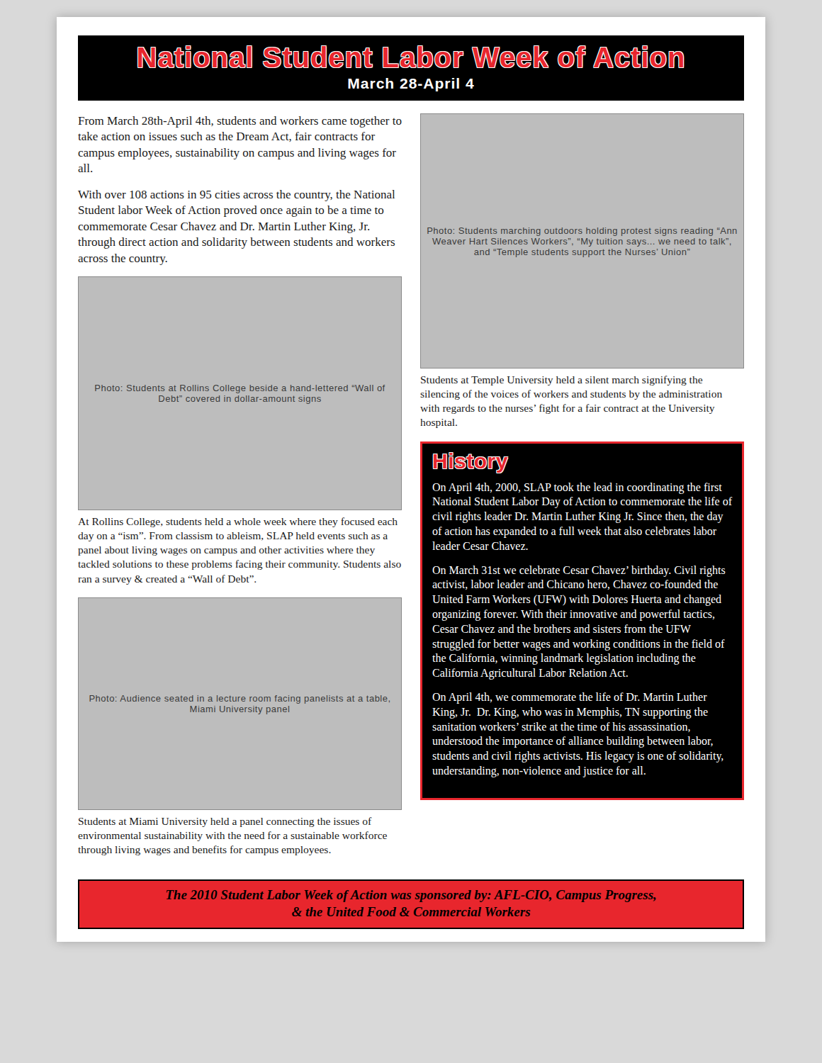National Student Labor Week of Action
March 28-April 4
From March 28th-April 4th, students and workers came together to take action on issues such as the Dream Act, fair contracts for campus employees, sustainability on campus and living wages for all.
With over 108 actions in 95 cities across the country, the National Student labor Week of Action proved once again to be a time to commemorate Cesar Chavez and Dr. Martin Luther King, Jr. through direct action and solidarity between students and workers across the country.
Photo: Students at Rollins College beside a hand-lettered “Wall of Debt” covered in dollar-amount signs
At Rollins College, students held a whole week where they focused each day on a “ism”. From classism to ableism, SLAP held events such as a panel about living wages on campus and other activities where they tackled solutions to these problems facing their community. Students also ran a survey & created a “Wall of Debt”.
Photo: Audience seated in a lecture room facing panelists at a table, Miami University panel
Students at Miami University held a panel connecting the issues of environmental sustainability with the need for a sustainable workforce through living wages and benefits for campus employees.
Photo: Students marching outdoors holding protest signs reading “Ann Weaver Hart Silences Workers”, “My tuition says... we need to talk”, and “Temple students support the Nurses’ Union”
Students at Temple University held a silent march signifying the silencing of the voices of workers and students by the administration with regards to the nurses’ fight for a fair contract at the University hospital.
History
On April 4th, 2000, SLAP took the lead in coordinating the first National Student Labor Day of Action to commemorate the life of civil rights leader Dr. Martin Luther King Jr. Since then, the day of action has expanded to a full week that also celebrates labor leader Cesar Chavez.
On March 31st we celebrate Cesar Chavez’ birthday. Civil rights activist, labor leader and Chicano hero, Chavez co-founded the United Farm Workers (UFW) with Dolores Huerta and changed organizing forever. With their innovative and powerful tactics, Cesar Chavez and the brothers and sisters from the UFW struggled for better wages and working conditions in the field of the California, winning landmark legislation including the California Agricultural Labor Relation Act.
On April 4th, we commemorate the life of Dr. Martin Luther King, Jr. Dr. King, who was in Memphis, TN supporting the sanitation workers’ strike at the time of his assassination, understood the importance of alliance building between labor, students and civil rights activists. His legacy is one of solidarity, understanding, non-violence and justice for all.
The 2010 Student Labor Week of Action was sponsored by: AFL-CIO, Campus Progress,
& the United Food & Commercial Workers